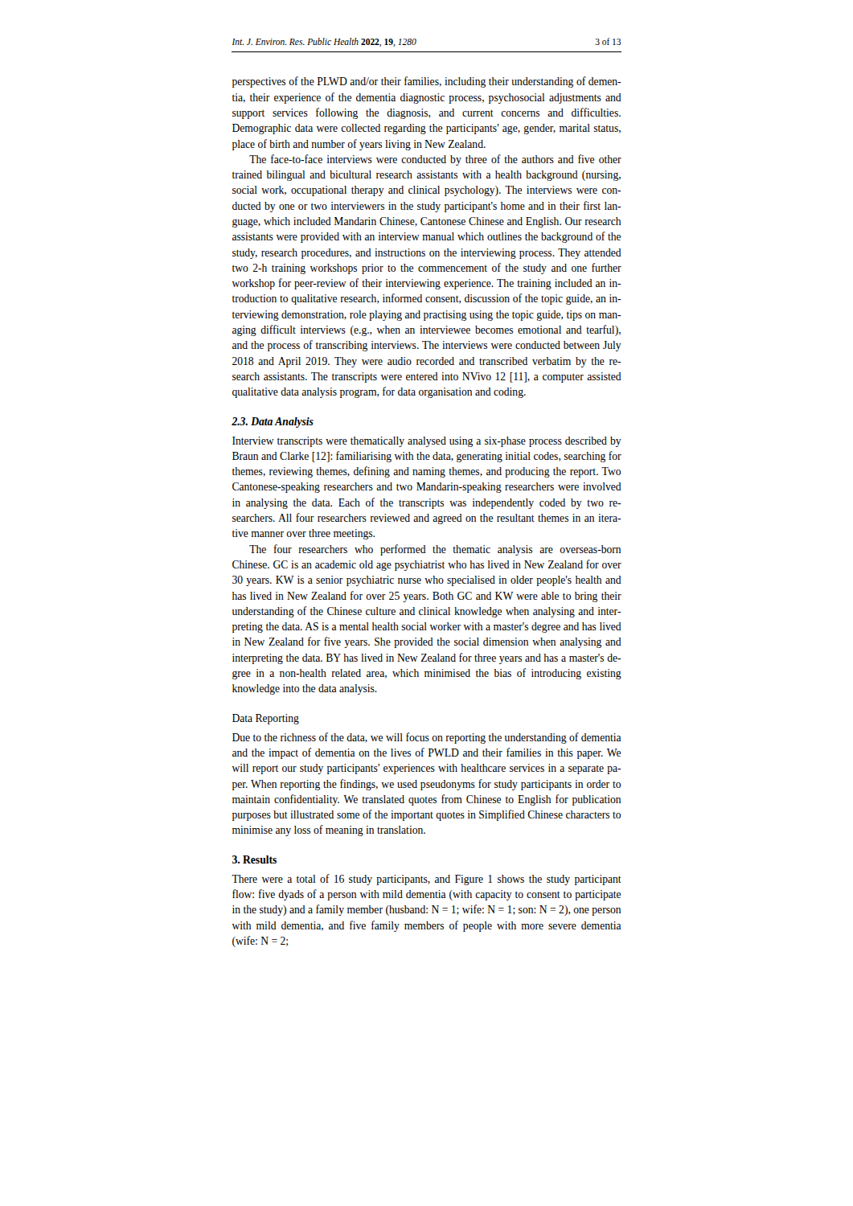Int. J. Environ. Res. Public Health 2022, 19, 1280 3 of 13
perspectives of the PLWD and/or their families, including their understanding of dementia, their experience of the dementia diagnostic process, psychosocial adjustments and support services following the diagnosis, and current concerns and difficulties. Demographic data were collected regarding the participants' age, gender, marital status, place of birth and number of years living in New Zealand.
The face-to-face interviews were conducted by three of the authors and five other trained bilingual and bicultural research assistants with a health background (nursing, social work, occupational therapy and clinical psychology). The interviews were conducted by one or two interviewers in the study participant's home and in their first language, which included Mandarin Chinese, Cantonese Chinese and English. Our research assistants were provided with an interview manual which outlines the background of the study, research procedures, and instructions on the interviewing process. They attended two 2-h training workshops prior to the commencement of the study and one further workshop for peer-review of their interviewing experience. The training included an introduction to qualitative research, informed consent, discussion of the topic guide, an interviewing demonstration, role playing and practising using the topic guide, tips on managing difficult interviews (e.g., when an interviewee becomes emotional and tearful), and the process of transcribing interviews. The interviews were conducted between July 2018 and April 2019. They were audio recorded and transcribed verbatim by the research assistants. The transcripts were entered into NVivo 12 [11], a computer assisted qualitative data analysis program, for data organisation and coding.
2.3. Data Analysis
Interview transcripts were thematically analysed using a six-phase process described by Braun and Clarke [12]: familiarising with the data, generating initial codes, searching for themes, reviewing themes, defining and naming themes, and producing the report. Two Cantonese-speaking researchers and two Mandarin-speaking researchers were involved in analysing the data. Each of the transcripts was independently coded by two researchers. All four researchers reviewed and agreed on the resultant themes in an iterative manner over three meetings.
The four researchers who performed the thematic analysis are overseas-born Chinese. GC is an academic old age psychiatrist who has lived in New Zealand for over 30 years. KW is a senior psychiatric nurse who specialised in older people's health and has lived in New Zealand for over 25 years. Both GC and KW were able to bring their understanding of the Chinese culture and clinical knowledge when analysing and interpreting the data. AS is a mental health social worker with a master's degree and has lived in New Zealand for five years. She provided the social dimension when analysing and interpreting the data. BY has lived in New Zealand for three years and has a master's degree in a non-health related area, which minimised the bias of introducing existing knowledge into the data analysis.
Data Reporting
Due to the richness of the data, we will focus on reporting the understanding of dementia and the impact of dementia on the lives of PWLD and their families in this paper. We will report our study participants' experiences with healthcare services in a separate paper. When reporting the findings, we used pseudonyms for study participants in order to maintain confidentiality. We translated quotes from Chinese to English for publication purposes but illustrated some of the important quotes in Simplified Chinese characters to minimise any loss of meaning in translation.
3. Results
There were a total of 16 study participants, and Figure 1 shows the study participant flow: five dyads of a person with mild dementia (with capacity to consent to participate in the study) and a family member (husband: N = 1; wife: N = 1; son: N = 2), one person with mild dementia, and five family members of people with more severe dementia (wife: N = 2;